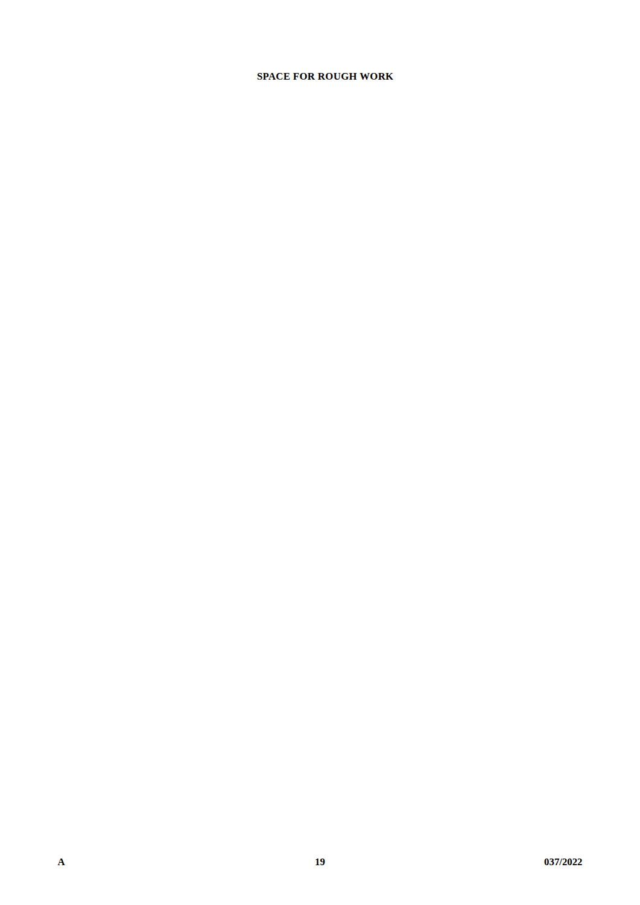SPACE FOR ROUGH WORK
A
19
037/2022